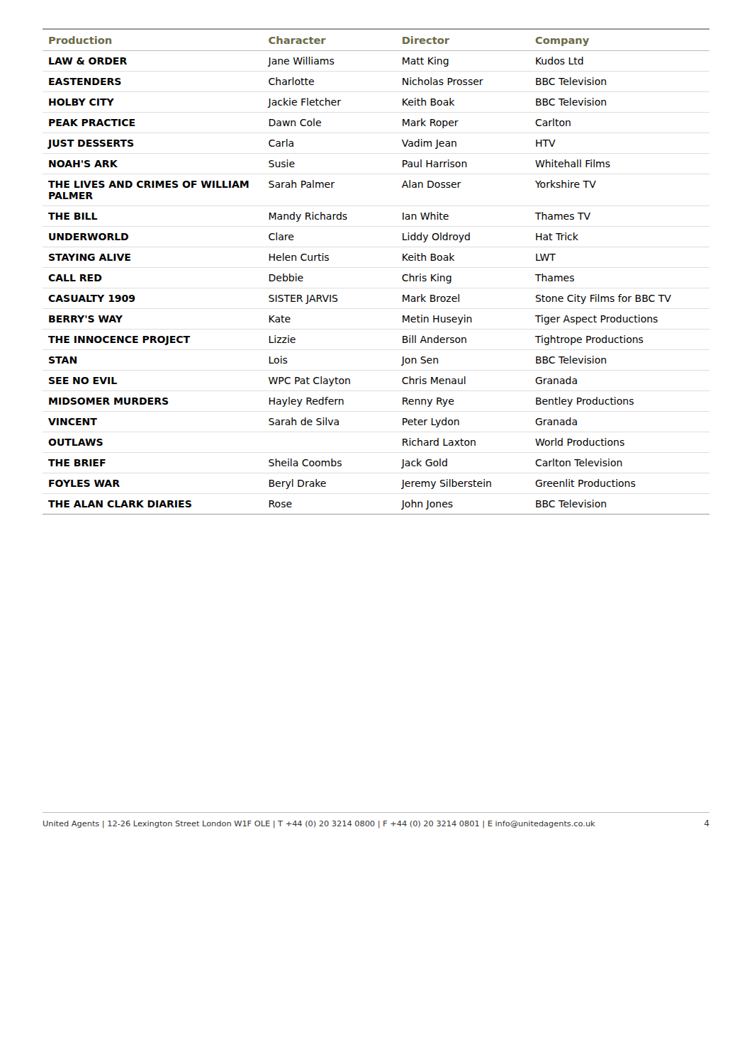| Production | Character | Director | Company |
| --- | --- | --- | --- |
| LAW & ORDER | Jane Williams | Matt King | Kudos Ltd |
| EASTENDERS | Charlotte | Nicholas Prosser | BBC Television |
| HOLBY CITY | Jackie Fletcher | Keith Boak | BBC Television |
| PEAK PRACTICE | Dawn Cole | Mark Roper | Carlton |
| JUST DESSERTS | Carla | Vadim Jean | HTV |
| NOAH'S ARK | Susie | Paul Harrison | Whitehall Films |
| THE LIVES AND CRIMES OF WILLIAM PALMER | Sarah Palmer | Alan Dosser | Yorkshire TV |
| THE BILL | Mandy Richards | Ian White | Thames TV |
| UNDERWORLD | Clare | Liddy Oldroyd | Hat Trick |
| STAYING ALIVE | Helen Curtis | Keith Boak | LWT |
| CALL RED | Debbie | Chris King | Thames |
| CASUALTY 1909 | SISTER JARVIS | Mark Brozel | Stone City Films for BBC TV |
| BERRY'S WAY | Kate | Metin Huseyin | Tiger Aspect Productions |
| THE INNOCENCE PROJECT | Lizzie | Bill Anderson | Tightrope Productions |
| STAN | Lois | Jon Sen | BBC Television |
| SEE NO EVIL | WPC Pat Clayton | Chris Menaul | Granada |
| MIDSOMER MURDERS | Hayley Redfern | Renny Rye | Bentley Productions |
| VINCENT | Sarah de Silva | Peter Lydon | Granada |
| OUTLAWS | | Richard Laxton | World Productions |
| THE BRIEF | Sheila Coombs | Jack Gold | Carlton Television |
| FOYLES WAR | Beryl Drake | Jeremy Silberstein | Greenlit Productions |
| THE ALAN CLARK DIARIES | Rose | John Jones | BBC Television |
United Agents | 12-26 Lexington Street London W1F OLE | T +44 (0) 20 3214 0800 | F +44 (0) 20 3214 0801 | E info@unitedagents.co.uk 4